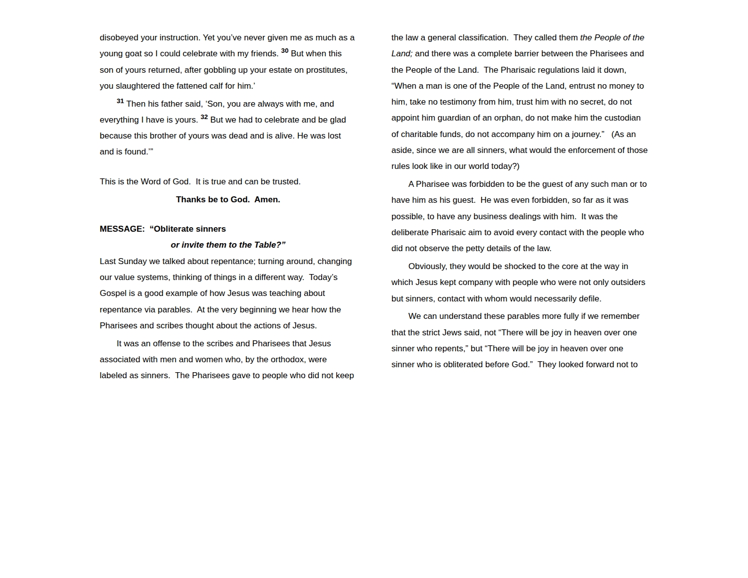disobeyed your instruction. Yet you’ve never given me as much as a young goat so I could celebrate with my friends. 30 But when this son of yours returned, after gobbling up your estate on prostitutes, you slaughtered the fattened calf for him.’
31 Then his father said, ‘Son, you are always with me, and everything I have is yours. 32 But we had to celebrate and be glad because this brother of yours was dead and is alive. He was lost and is found.’”
This is the Word of God. It is true and can be trusted.
Thanks be to God. Amen.
MESSAGE: “Obliterate sinners or invite them to the Table?”
Last Sunday we talked about repentance; turning around, changing our value systems, thinking of things in a different way. Today’s Gospel is a good example of how Jesus was teaching about repentance via parables. At the very beginning we hear how the Pharisees and scribes thought about the actions of Jesus.
It was an offense to the scribes and Pharisees that Jesus associated with men and women who, by the orthodox, were labeled as sinners. The Pharisees gave to people who did not keep the law a general classification. They called them the People of the Land; and there was a complete barrier between the Pharisees and the People of the Land. The Pharisaic regulations laid it down, “When a man is one of the People of the Land, entrust no money to him, take no testimony from him, trust him with no secret, do not appoint him guardian of an orphan, do not make him the custodian of charitable funds, do not accompany him on a journey.” (As an aside, since we are all sinners, what would the enforcement of those rules look like in our world today?)
A Pharisee was forbidden to be the guest of any such man or to have him as his guest. He was even forbidden, so far as it was possible, to have any business dealings with him. It was the deliberate Pharisaic aim to avoid every contact with the people who did not observe the petty details of the law.
Obviously, they would be shocked to the core at the way in which Jesus kept company with people who were not only outsiders but sinners, contact with whom would necessarily defile.
We can understand these parables more fully if we remember that the strict Jews said, not “There will be joy in heaven over one sinner who repents,” but “There will be joy in heaven over one sinner who is obliterated before God.” They looked forward not to